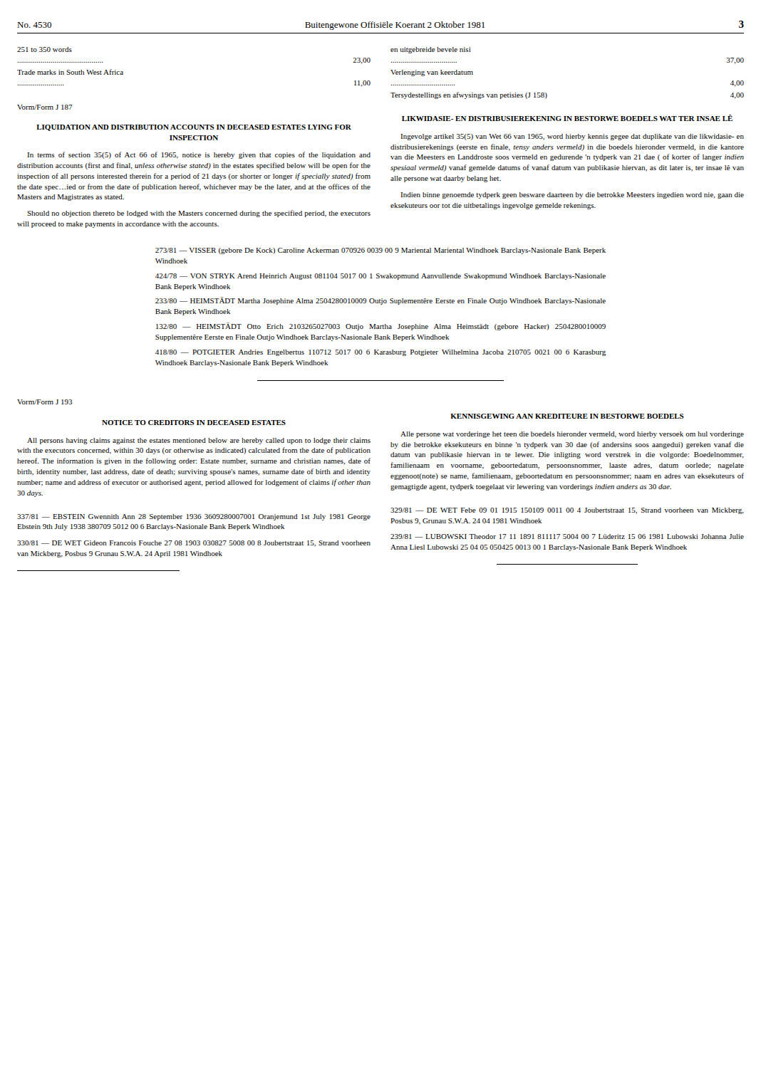No. 4530
Buitengewone Offisiële Koerant 2 Oktober 1981
3
| 251 to 350 words ............................................ | 23,00 |
| Trade marks in South West Africa ........................ | 11,00 |
Vorm/Form J 187
LIQUIDATION AND DISTRIBUTION ACCOUNTS IN DECEASED ESTATES LYING FOR INSPECTION
In terms of section 35(5) of Act 66 of 1965, notice is hereby given that copies of the liquidation and distribution accounts (first and final, unless otherwise stated) in the estates specified below will be open for the inspection of all persons interested therein for a period of 21 days (or shorter or longer if specially stated) from the date spec…ied or from the date of publication hereof, whichever may be the later, and at the offices of the Masters and Magistrates as stated.
Should no objection thereto be lodged with the Masters concerned during the specified period, the executors will proceed to make payments in accordance with the accounts.
| en uitgebreide bevele nisi .................................. | 37,00 |
| Verlenging van keerdatum ................................. | 4,00 |
| Tersydestellings en afwysings van petisies (J 158) | 4,00 |
LIKWIDASIE- EN DISTRIBUSIEREKENING IN BESTORWE BOEDELS WAT TER INSAE LÊ
Ingevolge artikel 35(5) van Wet 66 van 1965, word hierby kennis gegee dat duplikate van die likwidasie- en distribusierekenings (eerste en finale, tensy anders vermeld) in die boedels hieronder vermeld, in die kantore van die Meesters en Landdroste soos vermeld en gedurende 'n tydperk van 21 dae ( of korter of langer indien spesiaal vermeld) vanaf gemelde datums of vanaf datum van publikasie hiervan, as dit later is, ter insae lê van alle persone wat daarby belang het.
Indien binne genoemde tydperk geen besware daarteen by die betrokke Meesters ingedien word nie, gaan die eksekuteurs oor tot die uitbetalings ingevolge gemelde rekenings.
273/81 — VISSER (gebore De Kock) Caroline Ackerman 070926 0039 00 9 Mariental Mariental Windhoek Barclays-Nasionale Bank Beperk Windhoek
424/78 — VON STRYK Arend Heinrich August 081104 5017 00 1 Swakopmund Aanvullende Swakopmund Windhoek Barclays-Nasionale Bank Beperk Windhoek
233/80 — HEIMSTÄDT Martha Josephine Alma 2504280010009 Outjo Suplementêre Eerste en Finale Outjo Windhoek Barclays-Nasionale Bank Beperk Windhoek
132/80 — HEIMSTÄDT Otto Erich 2103265027003 Outjo Martha Josephine Alma Heimstädt (gebore Hacker) 2504280010009 Supplementêre Eerste en Finale Outjo Windhoek Barclays-Nasionale Bank Beperk Windhoek
418/80 — POTGIETER Andries Engelbertus 110712 5017 00 6 Karasburg Potgieter Wilhelmina Jacoba 210705 0021 00 6 Karasburg Windhoek Barclays-Nasionale Bank Beperk Windhoek
Vorm/Form J 193
NOTICE TO CREDITORS IN DECEASED ESTATES
All persons having claims against the estates mentioned below are hereby called upon to lodge their claims with the executors concerned, within 30 days (or otherwise as indicated) calculated from the date of publication hereof. The information is given in the following order: Estate number, surname and christian names, date of birth, identity number, last address, date of death; surviving spouse's names, surname date of birth and identity number; name and address of executor or authorised agent, period allowed for lodgement of claims if other than 30 days.
337/81 — EBSTEIN Gwennith Ann 28 September 1936 3609280007001 Oranjemund 1st July 1981 George Ebstein 9th July 1938 380709 5012 00 6 Barclays-Nasionale Bank Beperk Windhoek
330/81 — DE WET Gideon Francois Fouche 27 08 1903 030827 5008 00 8 Joubertstraat 15, Strand voorheen van Mickberg, Posbus 9 Grunau S.W.A. 24 April 1981 Windhoek
KENNISGEWING AAN KREDITEURE IN BESTORWE BOEDELS
Alle persone wat vorderinge het teen die boedels hieronder vermeld, word hierby versoek om hul vorderinge by die betrokke eksekuteurs en binne 'n tydperk van 30 dae (of andersins soos aangedui) gereken vanaf die datum van publikasie hiervan in te lewer. Die inligting word verstrek in die volgorde: Boedelnommer, familienaam en voorname, geboortedatum, persoonsnommer, laaste adres, datum oorlede; nagelate eggenoot(note) se name, familienaam, geboortedatum en persoonsnommer; naam en adres van eksekuteurs of gemagtigde agent, tydperk toegelaat vir lewering van vorderings indien anders as 30 dae.
329/81 — DE WET Febe 09 01 1915 150109 0011 00 4 Joubertstraat 15, Strand voorheen van Mickberg, Posbus 9, Grunau S.W.A. 24 04 1981 Windhoek
239/81 — LUBOWSKI Theodor 17 11 1891 811117 5004 00 7 Lüderitz 15 06 1981 Lubowski Johanna Julie Anna Liesl Lubowski 25 04 05 050425 0013 00 1 Barclays-Nasionale Bank Beperk Windhoek